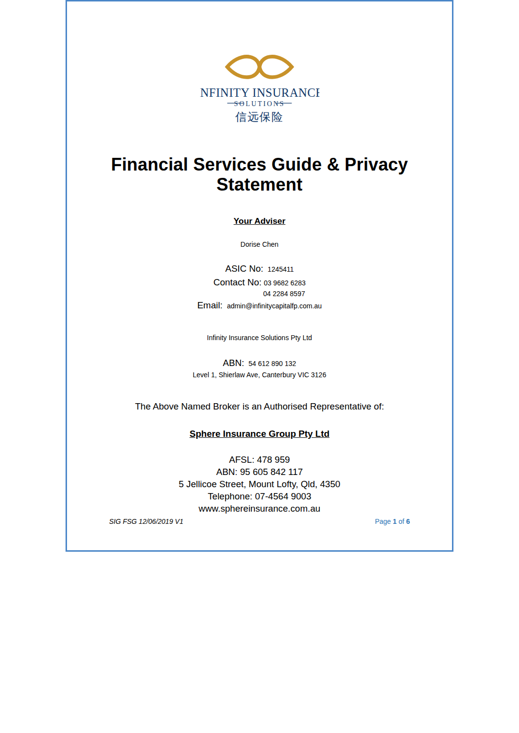Financial Services Guide & Privacy Statement
Your Adviser
Dorise Chen
ASIC No: 1245411
Contact No: 03 9682 6283
04 2284 8597 Email: admin@infinitycapitalfp.com.au
Infinity Insurance Solutions Pty Ltd
ABN: 54 612 890 132
Level 1, Shierlaw Ave, Canterbury VIC 3126
The Above Named Broker is an Authorised Representative of:
Sphere Insurance Group Pty Ltd
AFSL: 478 959
ABN: 95 605 842 117
5 Jellicoe Street, Mount Lofty, Qld, 4350
Telephone: 07-4564 9003
www.sphereinsurance.com.au
SIG FSG 12/06/2019 V1
Page 1 of 6